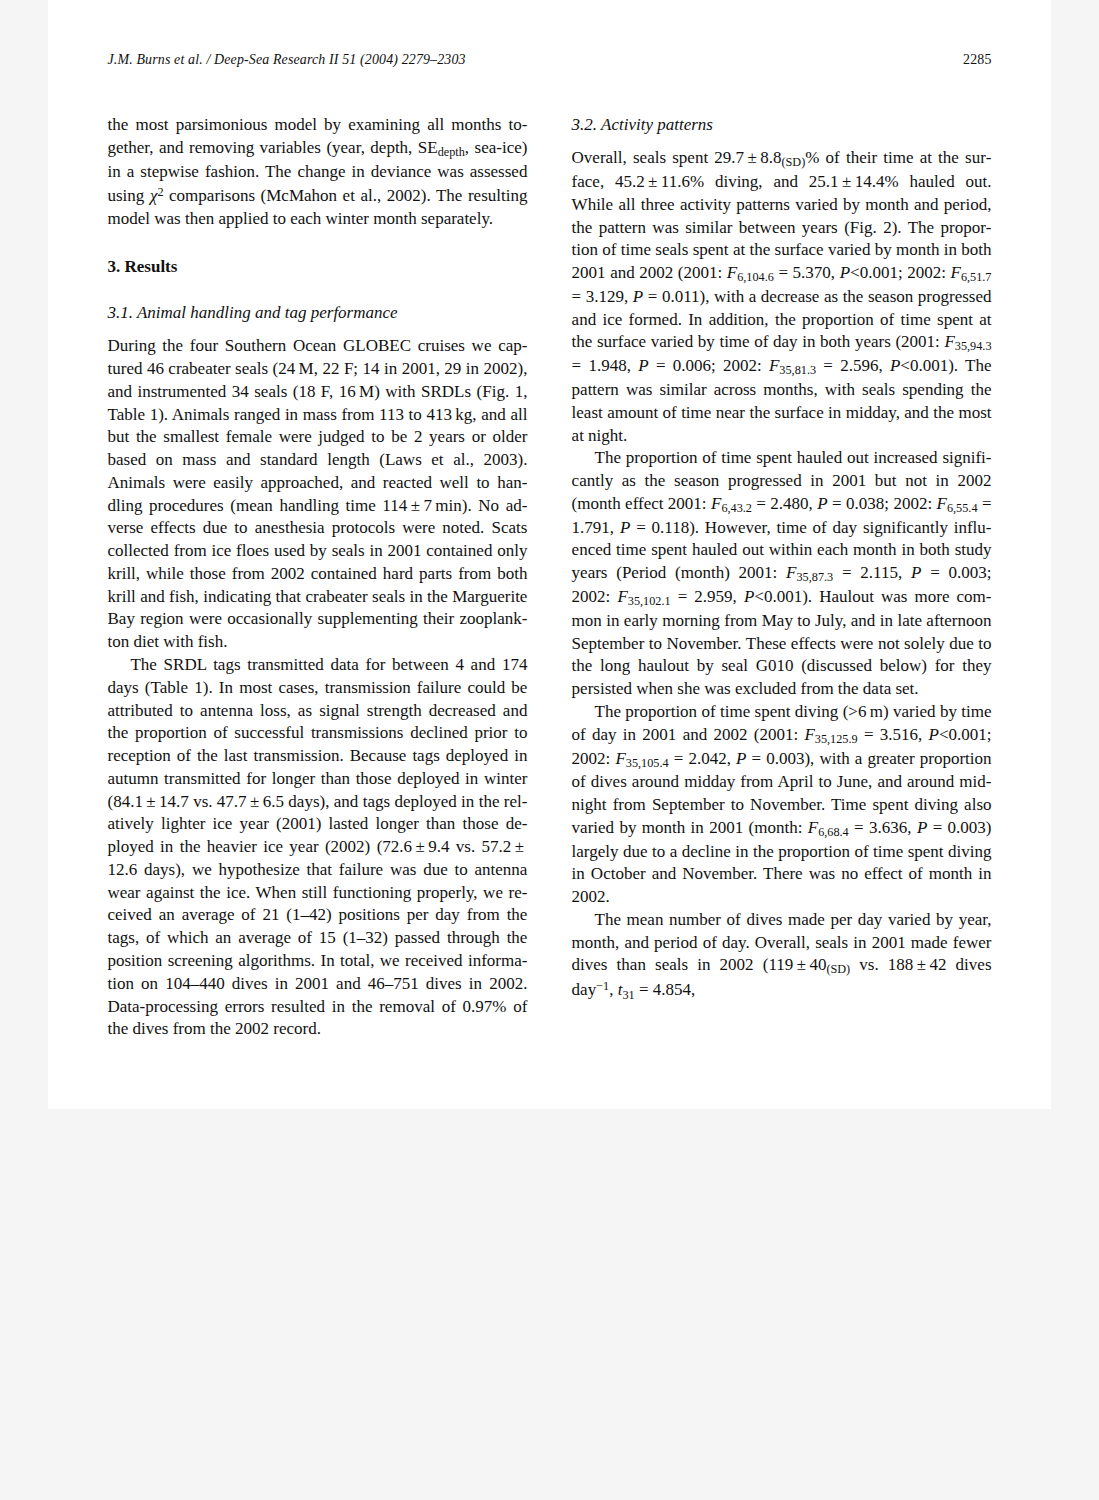J.M. Burns et al. / Deep-Sea Research II 51 (2004) 2279–2303 2285
the most parsimonious model by examining all months together, and removing variables (year, depth, SEdepth, sea-ice) in a stepwise fashion. The change in deviance was assessed using χ 2 comparisons (McMahon et al., 2002). The resulting model was then applied to each winter month separately.
3. Results
3.1. Animal handling and tag performance
During the four Southern Ocean GLOBEC cruises we captured 46 crabeater seals (24 M, 22 F; 14 in 2001, 29 in 2002), and instrumented 34 seals (18 F, 16 M) with SRDLs (Fig. 1, Table 1). Animals ranged in mass from 113 to 413 kg, and all but the smallest female were judged to be 2 years or older based on mass and standard length (Laws et al., 2003). Animals were easily approached, and reacted well to handling procedures (mean handling time 114 ± 7 min). No adverse effects due to anesthesia protocols were noted. Scats collected from ice floes used by seals in 2001 contained only krill, while those from 2002 contained hard parts from both krill and fish, indicating that crabeater seals in the Marguerite Bay region were occasionally supplementing their zooplankton diet with fish.
The SRDL tags transmitted data for between 4 and 174 days (Table 1). In most cases, transmission failure could be attributed to antenna loss, as signal strength decreased and the proportion of successful transmissions declined prior to reception of the last transmission. Because tags deployed in autumn transmitted for longer than those deployed in winter (84.1 ± 14.7 vs. 47.7 ± 6.5 days), and tags deployed in the relatively lighter ice year (2001) lasted longer than those deployed in the heavier ice year (2002) (72.6 ± 9.4 vs. 57.2 ± 12.6 days), we hypothesize that failure was due to antenna wear against the ice. When still functioning properly, we received an average of 21 (1–42) positions per day from the tags, of which an average of 15 (1–32) passed through the position screening algorithms. In total, we received information on 104–440 dives in 2001 and 46–751 dives in 2002. Data-processing errors resulted in the removal of 0.97% of the dives from the 2002 record.
3.2. Activity patterns
Overall, seals spent 29.7 ± 8.8(SD)% of their time at the surface, 45.2 ± 11.6% diving, and 25.1 ± 14.4% hauled out. While all three activity patterns varied by month and period, the pattern was similar between years (Fig. 2). The proportion of time seals spent at the surface varied by month in both 2001 and 2002 (2001: F 6,104.6 = 5.370, P<0.001; 2002: F 6,51.7 = 3.129, P = 0.011), with a decrease as the season progressed and ice formed. In addition, the proportion of time spent at the surface varied by time of day in both years (2001: F 35,94.3 = 1.948, P = 0.006; 2002: F 35,81.3 = 2.596, P<0.001). The pattern was similar across months, with seals spending the least amount of time near the surface in midday, and the most at night.
The proportion of time spent hauled out increased significantly as the season progressed in 2001 but not in 2002 (month effect 2001: F 6,43.2 = 2.480, P = 0.038; 2002: F 6,55.4 = 1.791, P = 0.118). However, time of day significantly influenced time spent hauled out within each month in both study years (Period (month) 2001: F 35,87.3 = 2.115, P = 0.003; 2002: F 35,102.1 = 2.959, P<0.001). Haulout was more common in early morning from May to July, and in late afternoon September to November. These effects were not solely due to the long haulout by seal G010 (discussed below) for they persisted when she was excluded from the data set.
The proportion of time spent diving (>6 m) varied by time of day in 2001 and 2002 (2001: F 35,125.9 = 3.516, P<0.001; 2002: F 35,105.4 = 2.042, P = 0.003), with a greater proportion of dives around midday from April to June, and around midnight from September to November. Time spent diving also varied by month in 2001 (month: F 6,68.4 = 3.636, P = 0.003) largely due to a decline in the proportion of time spent diving in October and November. There was no effect of month in 2002.
The mean number of dives made per day varied by year, month, and period of day. Overall, seals in 2001 made fewer dives than seals in 2002 (119 ± 40(SD) vs. 188 ± 42 dives day−1, t 31 = 4.854,